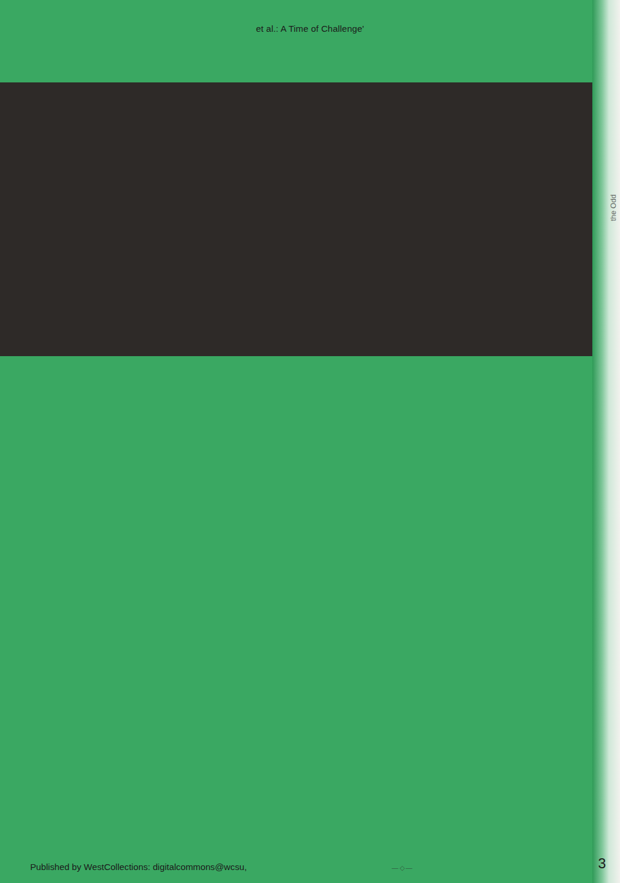et al.: A Time of Challenge'
the Odd
Published by WestCollections: digitalcommons@wcsu,
—◇—
3